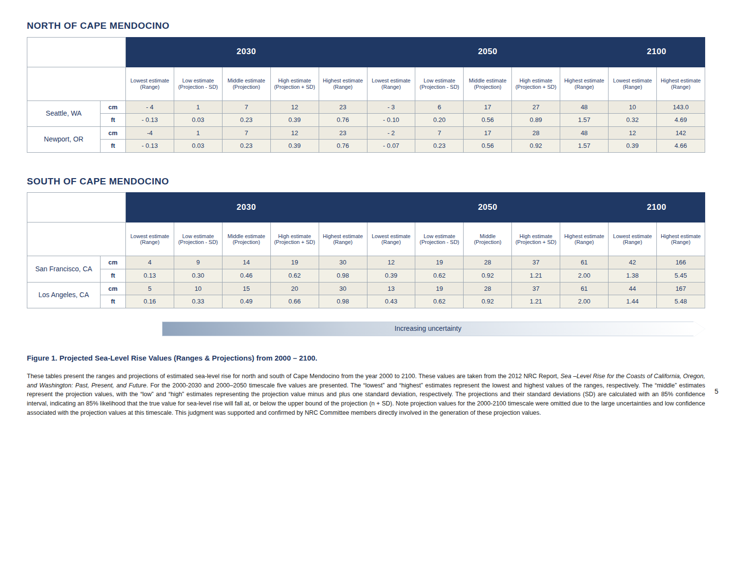North of Cape Mendocino
| | 2030 | 2050 | 2100 |
| --- | --- | --- | --- |
| | Lowest estimate (Range) | Low estimate (Projection - SD) | Middle estimate (Projection) | High estimate (Projection + SD) | Highest estimate (Range) | Lowest estimate (Range) | Low estimate (Projection - SD) | Middle estimate (Projection) | High estimate (Projection + SD) | Highest estimate (Range) | Lowest estimate (Range) | Highest estimate (Range) |
| Seattle, WA | cm | - 4 | 1 | 7 | 12 | 23 | - 3 | 6 | 17 | 27 | 48 | 10 | 143.0 |
| ft | - 0.13 | 0.03 | 0.23 | 0.39 | 0.76 | - 0.10 | 0.20 | 0.56 | 0.89 | 1.57 | 0.32 | 4.69 |
| Newport, OR | cm | -4 | 1 | 7 | 12 | 23 | - 2 | 7 | 17 | 28 | 48 | 12 | 142 |
| ft | - 0.13 | 0.03 | 0.23 | 0.39 | 0.76 | - 0.07 | 0.23 | 0.56 | 0.92 | 1.57 | 0.39 | 4.66 |
South of Cape Mendocino
| | 2030 | 2050 | 2100 |
| --- | --- | --- | --- |
| | Lowest estimate (Range) | Low estimate (Projection - SD) | Middle estimate (Projection) | High estimate (Projection + SD) | Highest estimate (Range) | Lowest estimate (Range) | Low estimate (Projection - SD) | Middle (Projection) | High estimate (Projection + SD) | Highest estimate (Range) | Lowest estimate (Range) | Highest estimate (Range) |
| San Francisco, CA | cm | 4 | 9 | 14 | 19 | 30 | 12 | 19 | 28 | 37 | 61 | 42 | 166 |
| ft | 0.13 | 0.30 | 0.46 | 0.62 | 0.98 | 0.39 | 0.62 | 0.92 | 1.21 | 2.00 | 1.38 | 5.45 |
| Los Angeles, CA | cm | 5 | 10 | 15 | 20 | 30 | 13 | 19 | 28 | 37 | 61 | 44 | 167 |
| ft | 0.16 | 0.33 | 0.49 | 0.66 | 0.98 | 0.43 | 0.62 | 0.92 | 1.21 | 2.00 | 1.44 | 5.48 |
Increasing uncertainty
Figure 1. Projected Sea-Level Rise Values (Ranges & Projections) from 2000 – 2100.
These tables present the ranges and projections of estimated sea-level rise for north and south of Cape Mendocino from the year 2000 to 2100. These values are taken from the 2012 NRC Report, Sea –Level Rise for the Coasts of California, Oregon, and Washington: Past, Present, and Future. For the 2000-2030 and 2000–2050 timescale five values are presented. The “lowest” and “highest” estimates represent the lowest and highest values of the ranges, respectively. The “middle” estimates represent the projection values, with the “low” and “high” estimates representing the projection value minus and plus one standard deviation, respectively. The projections and their standard deviations (SD) are calculated with an 85% confidence interval, indicating an 85% likelihood that the true value for sea-level rise will fall at, or below the upper bound of the projection (n + SD). Note projection values for the 2000-2100 timescale were omitted due to the large uncertainties and low confidence associated with the projection values at this timescale. This judgment was supported and confirmed by NRC Committee members directly involved in the generation of these projection values.
5